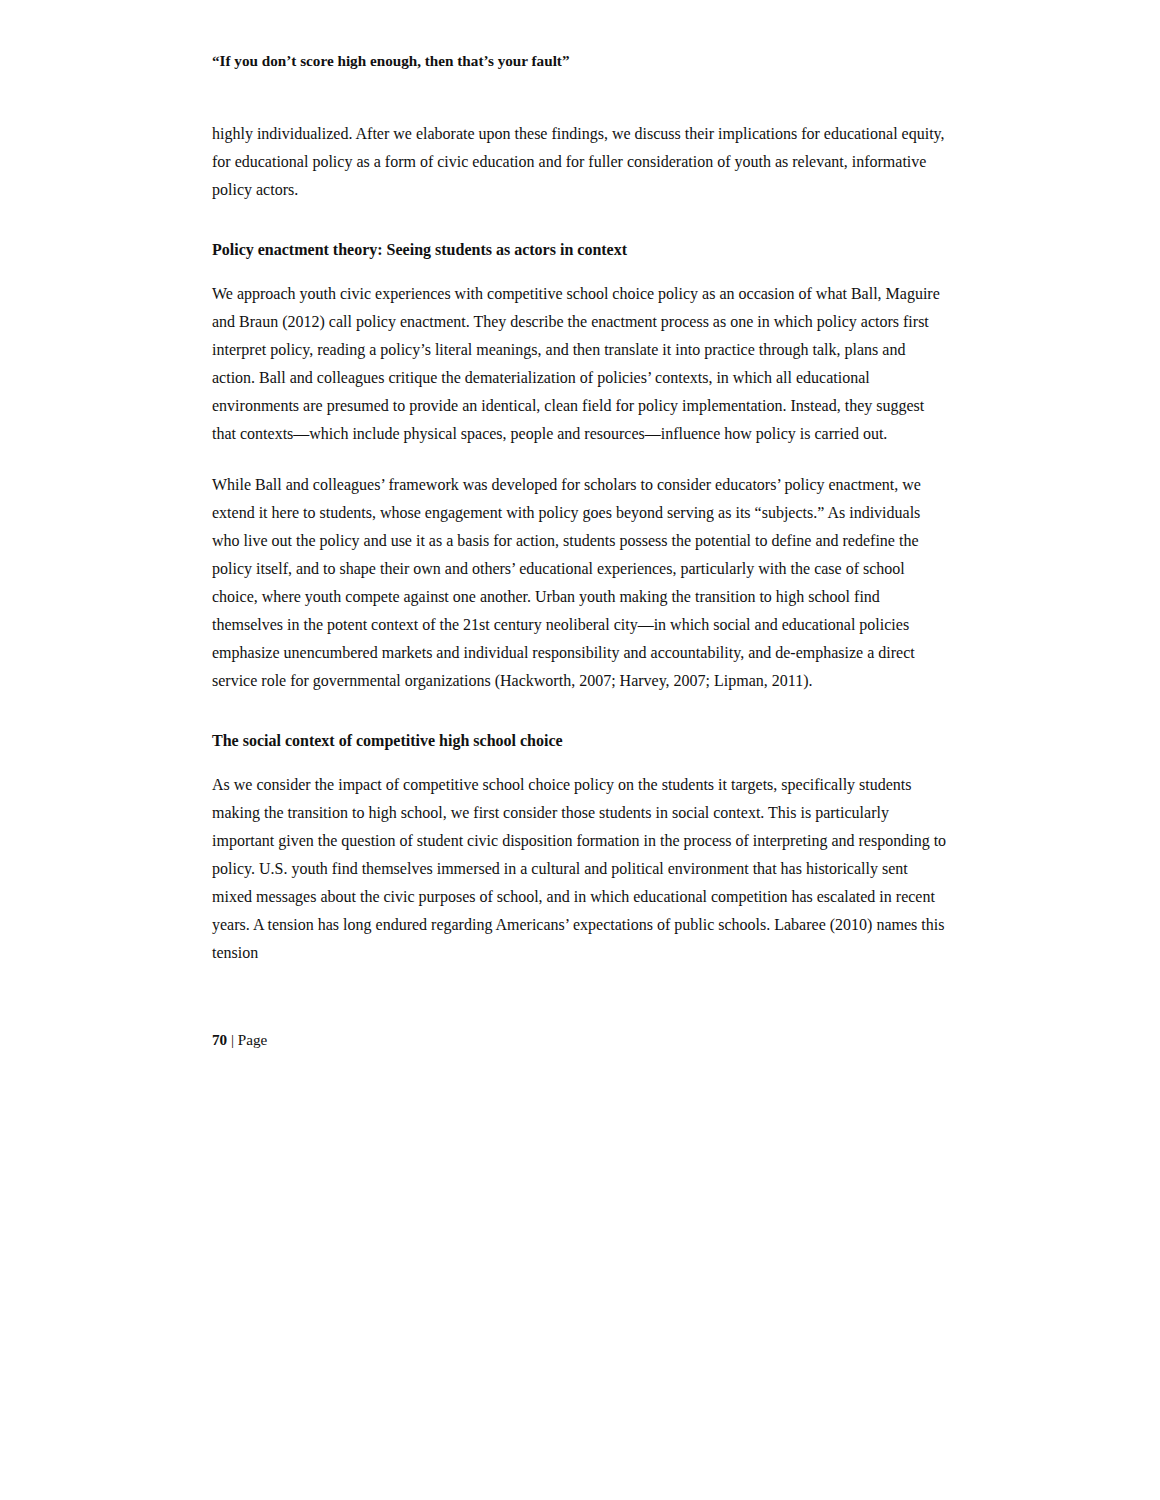“If you don’t score high enough, then that’s your fault”
highly individualized. After we elaborate upon these findings, we discuss their implications for educational equity, for educational policy as a form of civic education and for fuller consideration of youth as relevant, informative policy actors.
Policy enactment theory: Seeing students as actors in context
We approach youth civic experiences with competitive school choice policy as an occasion of what Ball, Maguire and Braun (2012) call policy enactment. They describe the enactment process as one in which policy actors first interpret policy, reading a policy’s literal meanings, and then translate it into practice through talk, plans and action. Ball and colleagues critique the dematerialization of policies’ contexts, in which all educational environments are presumed to provide an identical, clean field for policy implementation. Instead, they suggest that contexts—which include physical spaces, people and resources—influence how policy is carried out.
While Ball and colleagues’ framework was developed for scholars to consider educators’ policy enactment, we extend it here to students, whose engagement with policy goes beyond serving as its “subjects.” As individuals who live out the policy and use it as a basis for action, students possess the potential to define and redefine the policy itself, and to shape their own and others’ educational experiences, particularly with the case of school choice, where youth compete against one another. Urban youth making the transition to high school find themselves in the potent context of the 21st century neoliberal city—in which social and educational policies emphasize unencumbered markets and individual responsibility and accountability, and de-emphasize a direct service role for governmental organizations (Hackworth, 2007; Harvey, 2007; Lipman, 2011).
The social context of competitive high school choice
As we consider the impact of competitive school choice policy on the students it targets, specifically students making the transition to high school, we first consider those students in social context. This is particularly important given the question of student civic disposition formation in the process of interpreting and responding to policy. U.S. youth find themselves immersed in a cultural and political environment that has historically sent mixed messages about the civic purposes of school, and in which educational competition has escalated in recent years. A tension has long endured regarding Americans’ expectations of public schools. Labaree (2010) names this tension
70 | Page